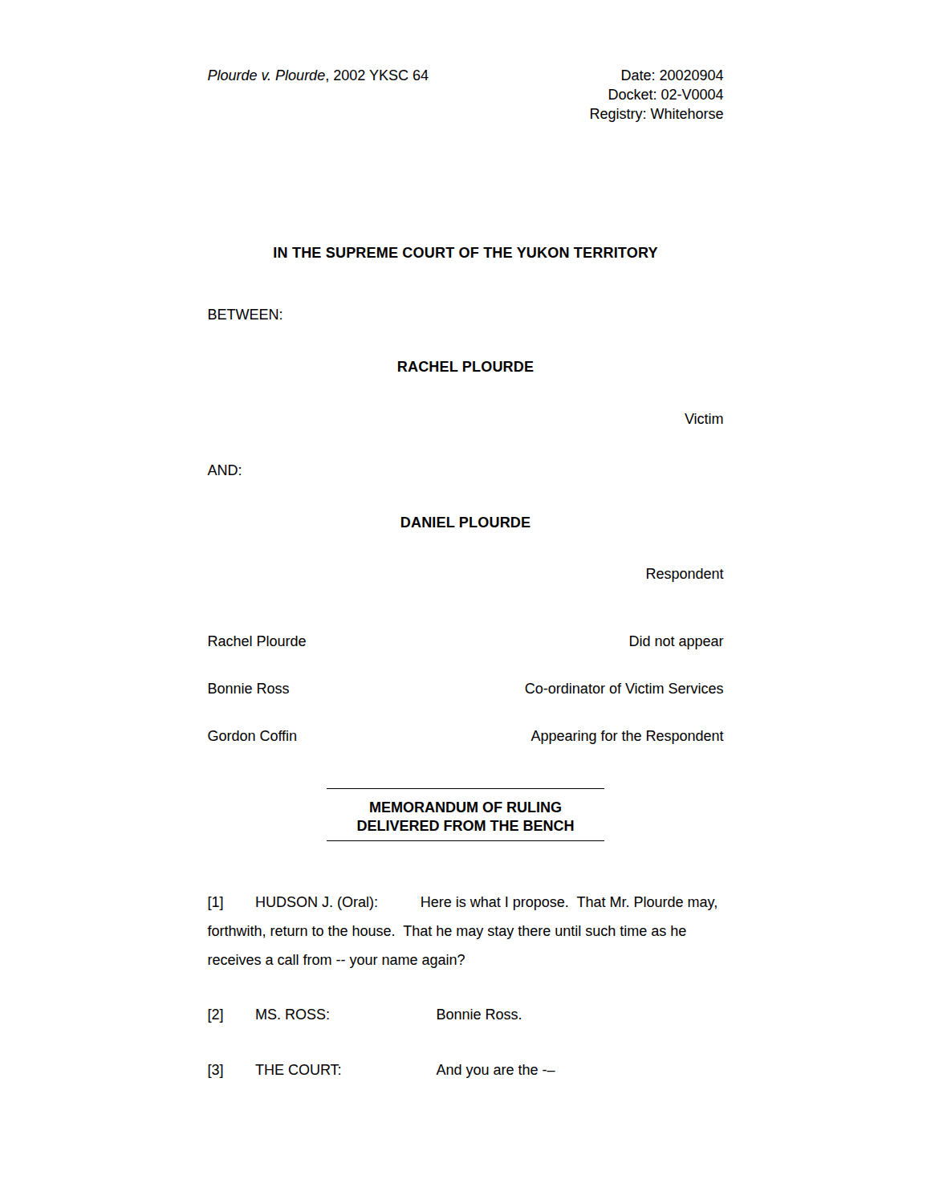Plourde v. Plourde, 2002 YKSC 64
Date: 20020904
Docket: 02-V0004
Registry: Whitehorse
IN THE SUPREME COURT OF THE YUKON TERRITORY
BETWEEN:
RACHEL PLOURDE
Victim
AND:
DANIEL PLOURDE
Respondent
Rachel Plourde Did not appear
Bonnie Ross Co-ordinator of Victim Services
Gordon Coffin Appearing for the Respondent
MEMORANDUM OF RULING
DELIVERED FROM THE BENCH
[1] HUDSON J. (Oral): Here is what I propose. That Mr. Plourde may, forthwith, return to the house. That he may stay there until such time as he receives a call from -- your name again?
[2] MS. ROSS: Bonnie Ross.
[3] THE COURT: And you are the -–